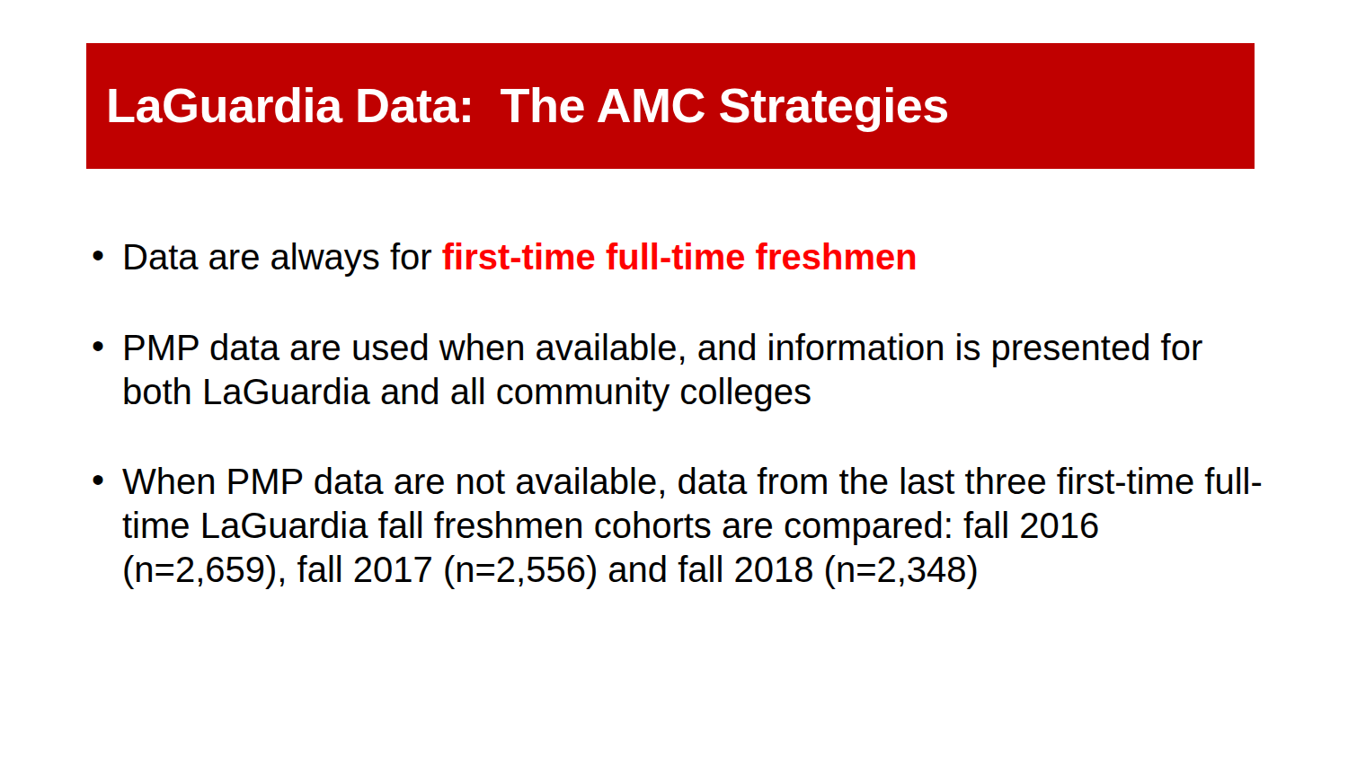LaGuardia Data: The AMC Strategies
Data are always for first-time full-time freshmen
PMP data are used when available, and information is presented for both LaGuardia and all community colleges
When PMP data are not available, data from the last three first-time full-time LaGuardia fall freshmen cohorts are compared: fall 2016 (n=2,659), fall 2017 (n=2,556) and fall 2018 (n=2,348)